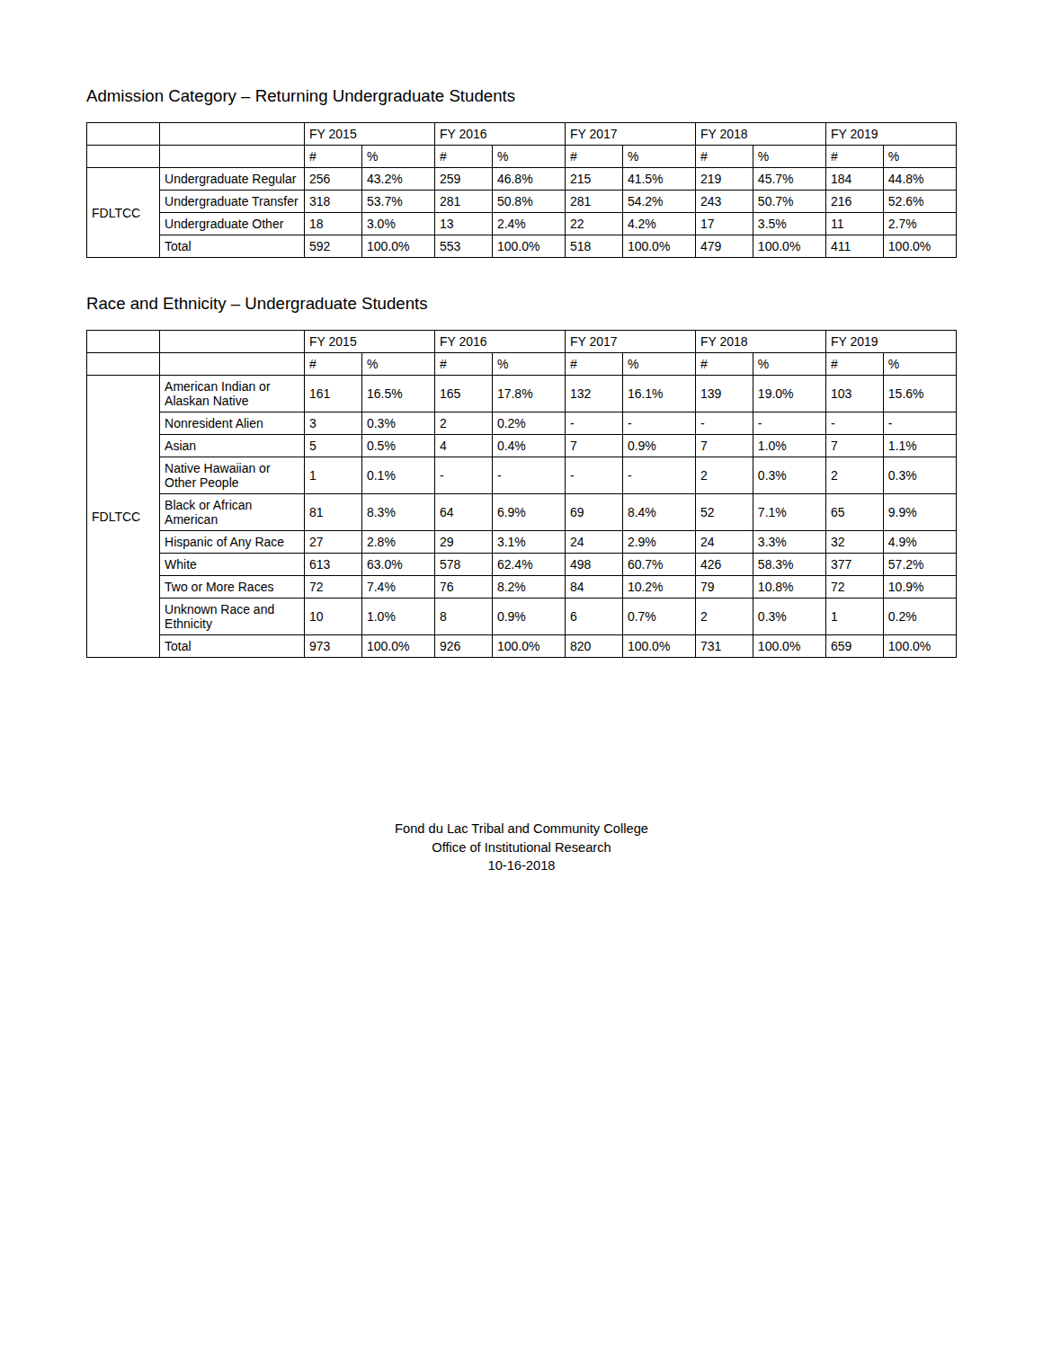Admission Category – Returning Undergraduate Students
| | | FY 2015 | FY 2016 | FY 2017 | FY 2018 | FY 2019 |
| | | # | % | # | % | # | % | # | % | # | % |
| FDLTCC | Undergraduate Regular | 256 | 43.2% | 259 | 46.8% | 215 | 41.5% | 219 | 45.7% | 184 | 44.8% |
| Undergraduate Transfer | 318 | 53.7% | 281 | 50.8% | 281 | 54.2% | 243 | 50.7% | 216 | 52.6% |
| Undergraduate Other | 18 | 3.0% | 13 | 2.4% | 22 | 4.2% | 17 | 3.5% | 11 | 2.7% |
| Total | 592 | 100.0% | 553 | 100.0% | 518 | 100.0% | 479 | 100.0% | 411 | 100.0% |
Race and Ethnicity – Undergraduate Students
| | | FY 2015 | FY 2016 | FY 2017 | FY 2018 | FY 2019 |
| | | # | % | # | % | # | % | # | % | # | % |
| FDLTCC | American Indian or Alaskan Native | 161 | 16.5% | 165 | 17.8% | 132 | 16.1% | 139 | 19.0% | 103 | 15.6% |
| Nonresident Alien | 3 | 0.3% | 2 | 0.2% | - | - | - | - | - | - |
| Asian | 5 | 0.5% | 4 | 0.4% | 7 | 0.9% | 7 | 1.0% | 7 | 1.1% |
| Native Hawaiian or Other People | 1 | 0.1% | - | - | - | - | 2 | 0.3% | 2 | 0.3% |
| Black or African American | 81 | 8.3% | 64 | 6.9% | 69 | 8.4% | 52 | 7.1% | 65 | 9.9% |
| Hispanic of Any Race | 27 | 2.8% | 29 | 3.1% | 24 | 2.9% | 24 | 3.3% | 32 | 4.9% |
| White | 613 | 63.0% | 578 | 62.4% | 498 | 60.7% | 426 | 58.3% | 377 | 57.2% |
| Two or More Races | 72 | 7.4% | 76 | 8.2% | 84 | 10.2% | 79 | 10.8% | 72 | 10.9% |
| Unknown Race and Ethnicity | 10 | 1.0% | 8 | 0.9% | 6 | 0.7% | 2 | 0.3% | 1 | 0.2% |
| Total | 973 | 100.0% | 926 | 100.0% | 820 | 100.0% | 731 | 100.0% | 659 | 100.0% |
Fond du Lac Tribal and Community College
Office of Institutional Research
10-16-2018